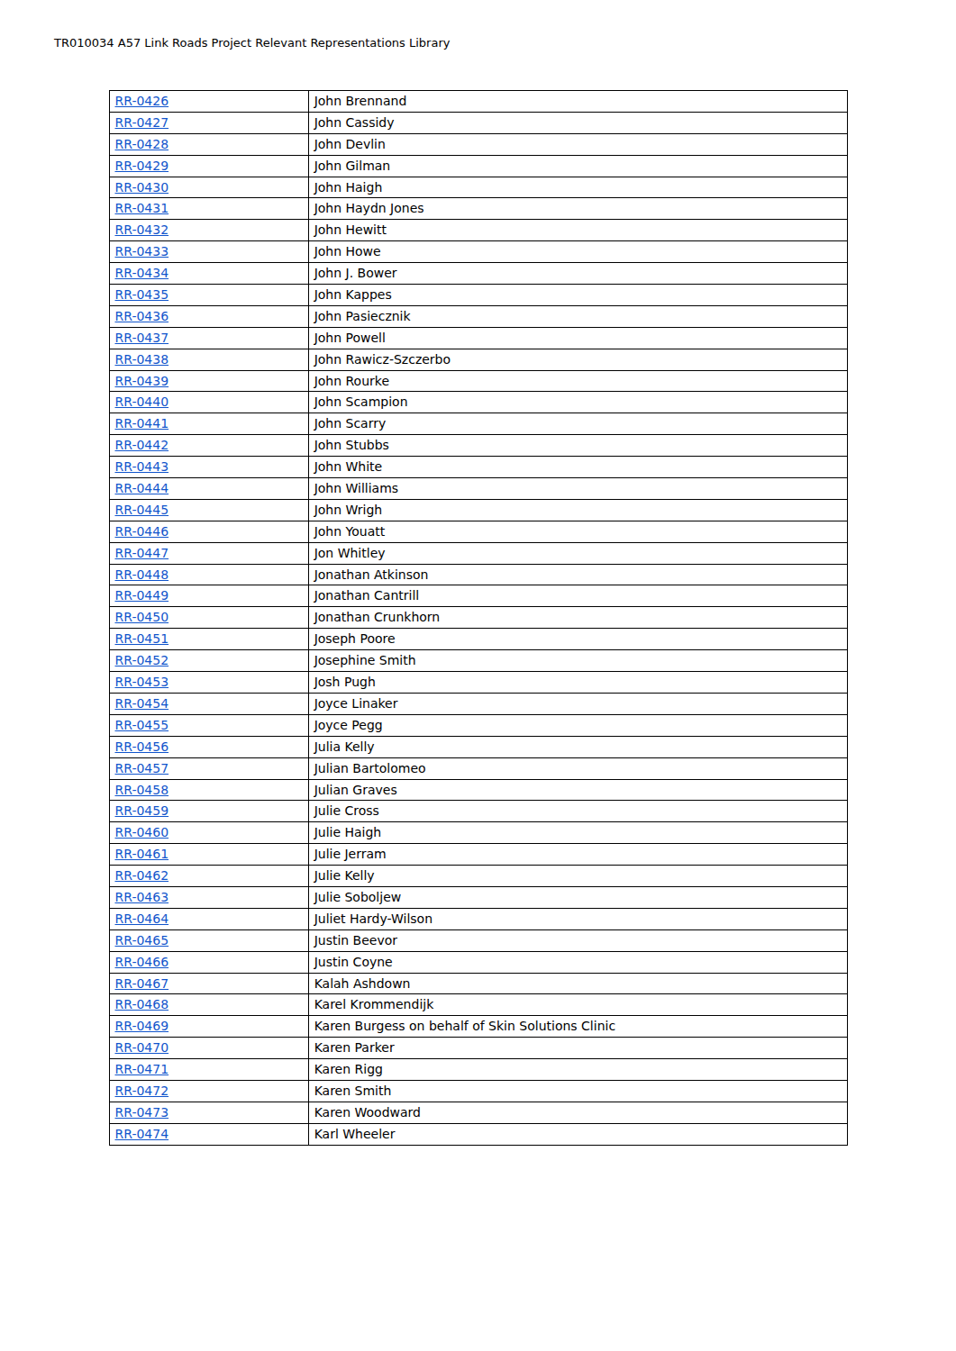TR010034 A57 Link Roads Project Relevant Representations Library
| RR-0426 | John Brennand |
| RR-0427 | John Cassidy |
| RR-0428 | John Devlin |
| RR-0429 | John Gilman |
| RR-0430 | John Haigh |
| RR-0431 | John Haydn Jones |
| RR-0432 | John Hewitt |
| RR-0433 | John Howe |
| RR-0434 | John J. Bower |
| RR-0435 | John Kappes |
| RR-0436 | John Pasiecznik |
| RR-0437 | John Powell |
| RR-0438 | John Rawicz-Szczerbo |
| RR-0439 | John Rourke |
| RR-0440 | John Scampion |
| RR-0441 | John Scarry |
| RR-0442 | John Stubbs |
| RR-0443 | John White |
| RR-0444 | John Williams |
| RR-0445 | John Wrigh |
| RR-0446 | John Youatt |
| RR-0447 | Jon Whitley |
| RR-0448 | Jonathan Atkinson |
| RR-0449 | Jonathan Cantrill |
| RR-0450 | Jonathan Crunkhorn |
| RR-0451 | Joseph Poore |
| RR-0452 | Josephine Smith |
| RR-0453 | Josh Pugh |
| RR-0454 | Joyce Linaker |
| RR-0455 | Joyce Pegg |
| RR-0456 | Julia Kelly |
| RR-0457 | Julian Bartolomeo |
| RR-0458 | Julian Graves |
| RR-0459 | Julie Cross |
| RR-0460 | Julie Haigh |
| RR-0461 | Julie Jerram |
| RR-0462 | Julie Kelly |
| RR-0463 | Julie Soboljew |
| RR-0464 | Juliet Hardy-Wilson |
| RR-0465 | Justin Beevor |
| RR-0466 | Justin Coyne |
| RR-0467 | Kalah Ashdown |
| RR-0468 | Karel Krommendijk |
| RR-0469 | Karen Burgess on behalf of Skin Solutions Clinic |
| RR-0470 | Karen Parker |
| RR-0471 | Karen Rigg |
| RR-0472 | Karen Smith |
| RR-0473 | Karen Woodward |
| RR-0474 | Karl Wheeler |